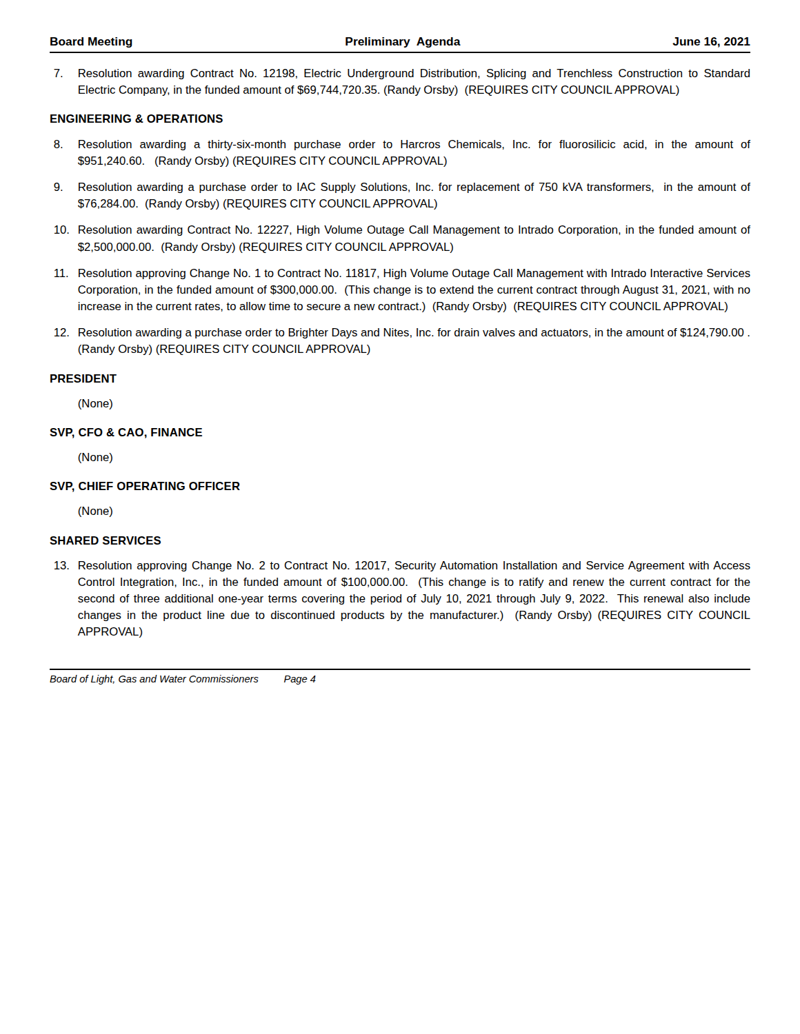Board Meeting
Preliminary Agenda
June 16, 2021
7. Resolution awarding Contract No. 12198, Electric Underground Distribution, Splicing and Trenchless Construction to Standard Electric Company, in the funded amount of $69,744,720.35. (Randy Orsby) (REQUIRES CITY COUNCIL APPROVAL)
ENGINEERING & OPERATIONS
8. Resolution awarding a thirty-six-month purchase order to Harcros Chemicals, Inc. for fluorosilicic acid, in the amount of $951,240.60. (Randy Orsby) (REQUIRES CITY COUNCIL APPROVAL)
9. Resolution awarding a purchase order to IAC Supply Solutions, Inc. for replacement of 750 kVA transformers, in the amount of $76,284.00. (Randy Orsby) (REQUIRES CITY COUNCIL APPROVAL)
10. Resolution awarding Contract No. 12227, High Volume Outage Call Management to Intrado Corporation, in the funded amount of $2,500,000.00. (Randy Orsby) (REQUIRES CITY COUNCIL APPROVAL)
11. Resolution approving Change No. 1 to Contract No. 11817, High Volume Outage Call Management with Intrado Interactive Services Corporation, in the funded amount of $300,000.00. (This change is to extend the current contract through August 31, 2021, with no increase in the current rates, to allow time to secure a new contract.) (Randy Orsby) (REQUIRES CITY COUNCIL APPROVAL)
12. Resolution awarding a purchase order to Brighter Days and Nites, Inc. for drain valves and actuators, in the amount of $124,790.00 . (Randy Orsby) (REQUIRES CITY COUNCIL APPROVAL)
PRESIDENT
(None)
SVP, CFO & CAO, FINANCE
(None)
SVP, CHIEF OPERATING OFFICER
(None)
SHARED SERVICES
13. Resolution approving Change No. 2 to Contract No. 12017, Security Automation Installation and Service Agreement with Access Control Integration, Inc., in the funded amount of $100,000.00. (This change is to ratify and renew the current contract for the second of three additional one-year terms covering the period of July 10, 2021 through July 9, 2022. This renewal also include changes in the product line due to discontinued products by the manufacturer.) (Randy Orsby) (REQUIRES CITY COUNCIL APPROVAL)
Board of Light, Gas and Water Commissioners Page 4